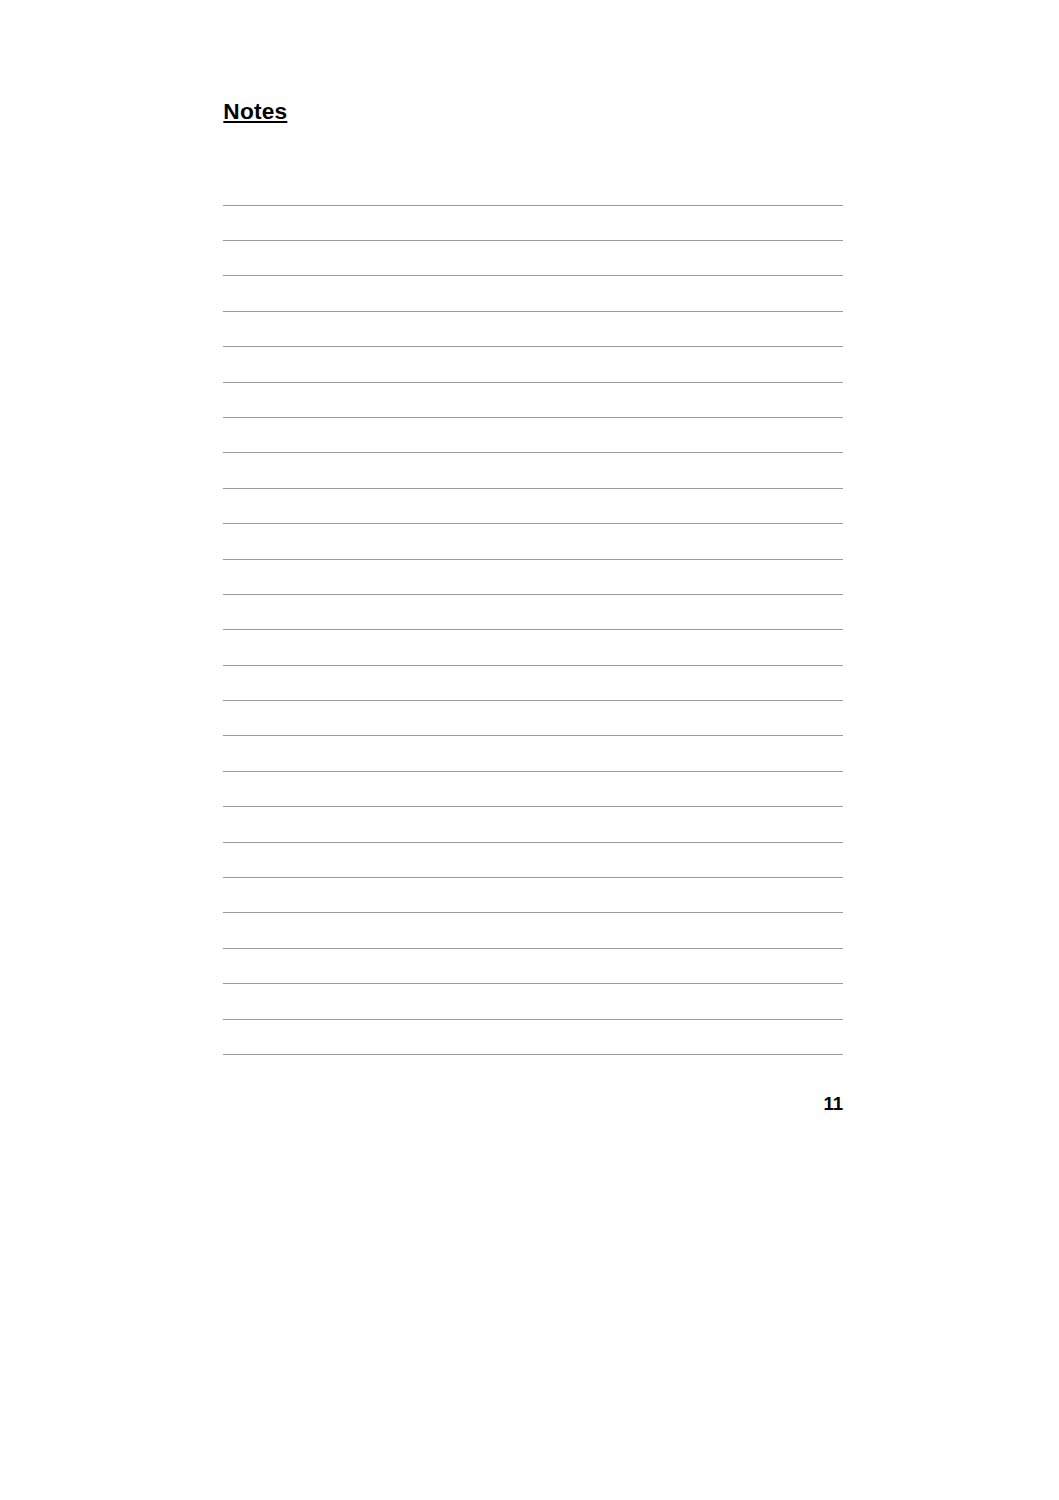Notes
11